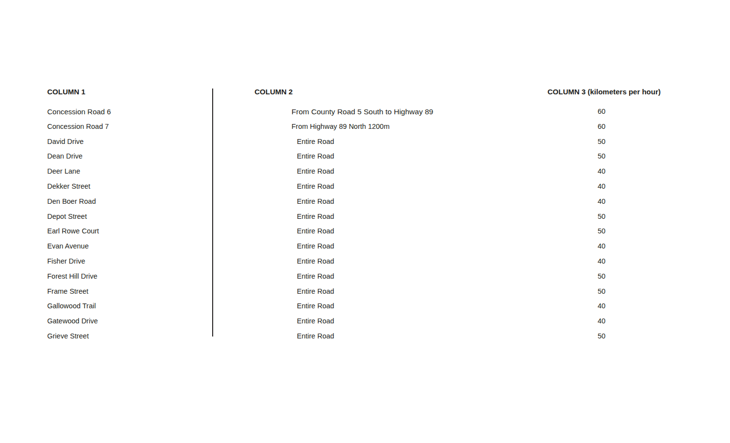COLUMN 1 COLUMN 2 COLUMN 3 (kilometers per hour)
| Concession Road 6 | From County Road 5 South to Highway 89 | 60 |
| Concession Road 7 | From Highway 89 North 1200m | 60 |
| David Drive | Entire Road | 50 |
| Dean Drive | Entire Road | 50 |
| Deer Lane | Entire Road | 40 |
| Dekker Street | Entire Road | 40 |
| Den Boer Road | Entire Road | 40 |
| Depot Street | Entire Road | 50 |
| Earl Rowe Court | Entire Road | 50 |
| Evan Avenue | Entire Road | 40 |
| Fisher Drive | Entire Road | 40 |
| Forest Hill Drive | Entire Road | 50 |
| Frame Street | Entire Road | 50 |
| Gallowood Trail | Entire Road | 40 |
| Gatewood Drive | Entire Road | 40 |
| Grieve Street | Entire Road | 50 |